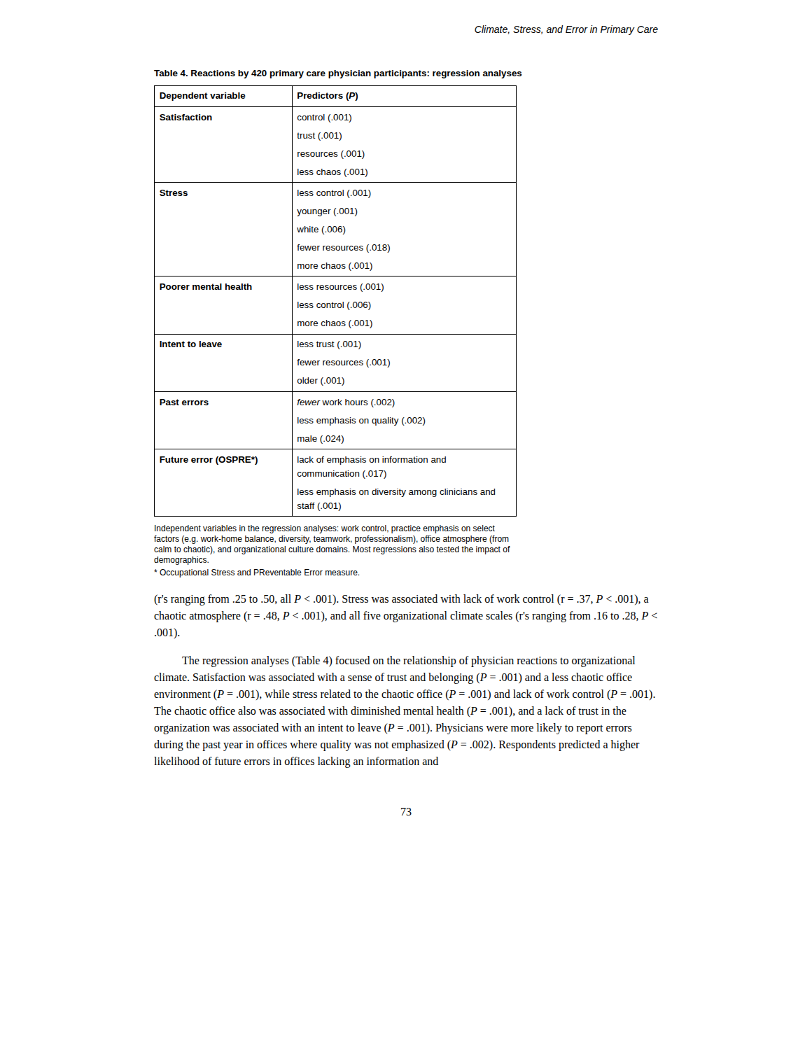Climate, Stress, and Error in Primary Care
Table 4. Reactions by 420 primary care physician participants: regression analyses
| Dependent variable | Predictors ( P ) |
| --- | --- |
| Satisfaction | control (.001) trust (.001) resources (.001) less chaos (.001) |
| Stress | less control (.001) younger (.001) white (.006) fewer resources (.018) more chaos (.001) |
| Poorer mental health | less resources (.001) less control (.006) more chaos (.001) |
| Intent to leave | less trust (.001) fewer resources (.001) older (.001) |
| Past errors | fewer work hours (.002) less emphasis on quality (.002) male (.024) |
| Future error (OSPRE*) | lack of emphasis on information and communication (.017) less emphasis on diversity among clinicians and staff (.001) |
Independent variables in the regression analyses: work control, practice emphasis on select factors (e.g. work-home balance, diversity, teamwork, professionalism), office atmosphere (from calm to chaotic), and organizational culture domains. Most regressions also tested the impact of demographics.
* Occupational Stress and PReventable Error measure.
(r's ranging from .25 to .50, all P < .001). Stress was associated with lack of work control (r = .37, P < .001), a chaotic atmosphere (r = .48, P < .001), and all five organizational climate scales (r's ranging from .16 to .28, P < .001).
The regression analyses (Table 4) focused on the relationship of physician reactions to organizational climate. Satisfaction was associated with a sense of trust and belonging (P = .001) and a less chaotic office environment (P = .001), while stress related to the chaotic office (P = .001) and lack of work control (P = .001). The chaotic office also was associated with diminished mental health (P = .001), and a lack of trust in the organization was associated with an intent to leave (P = .001). Physicians were more likely to report errors during the past year in offices where quality was not emphasized (P = .002). Respondents predicted a higher likelihood of future errors in offices lacking an information and
73